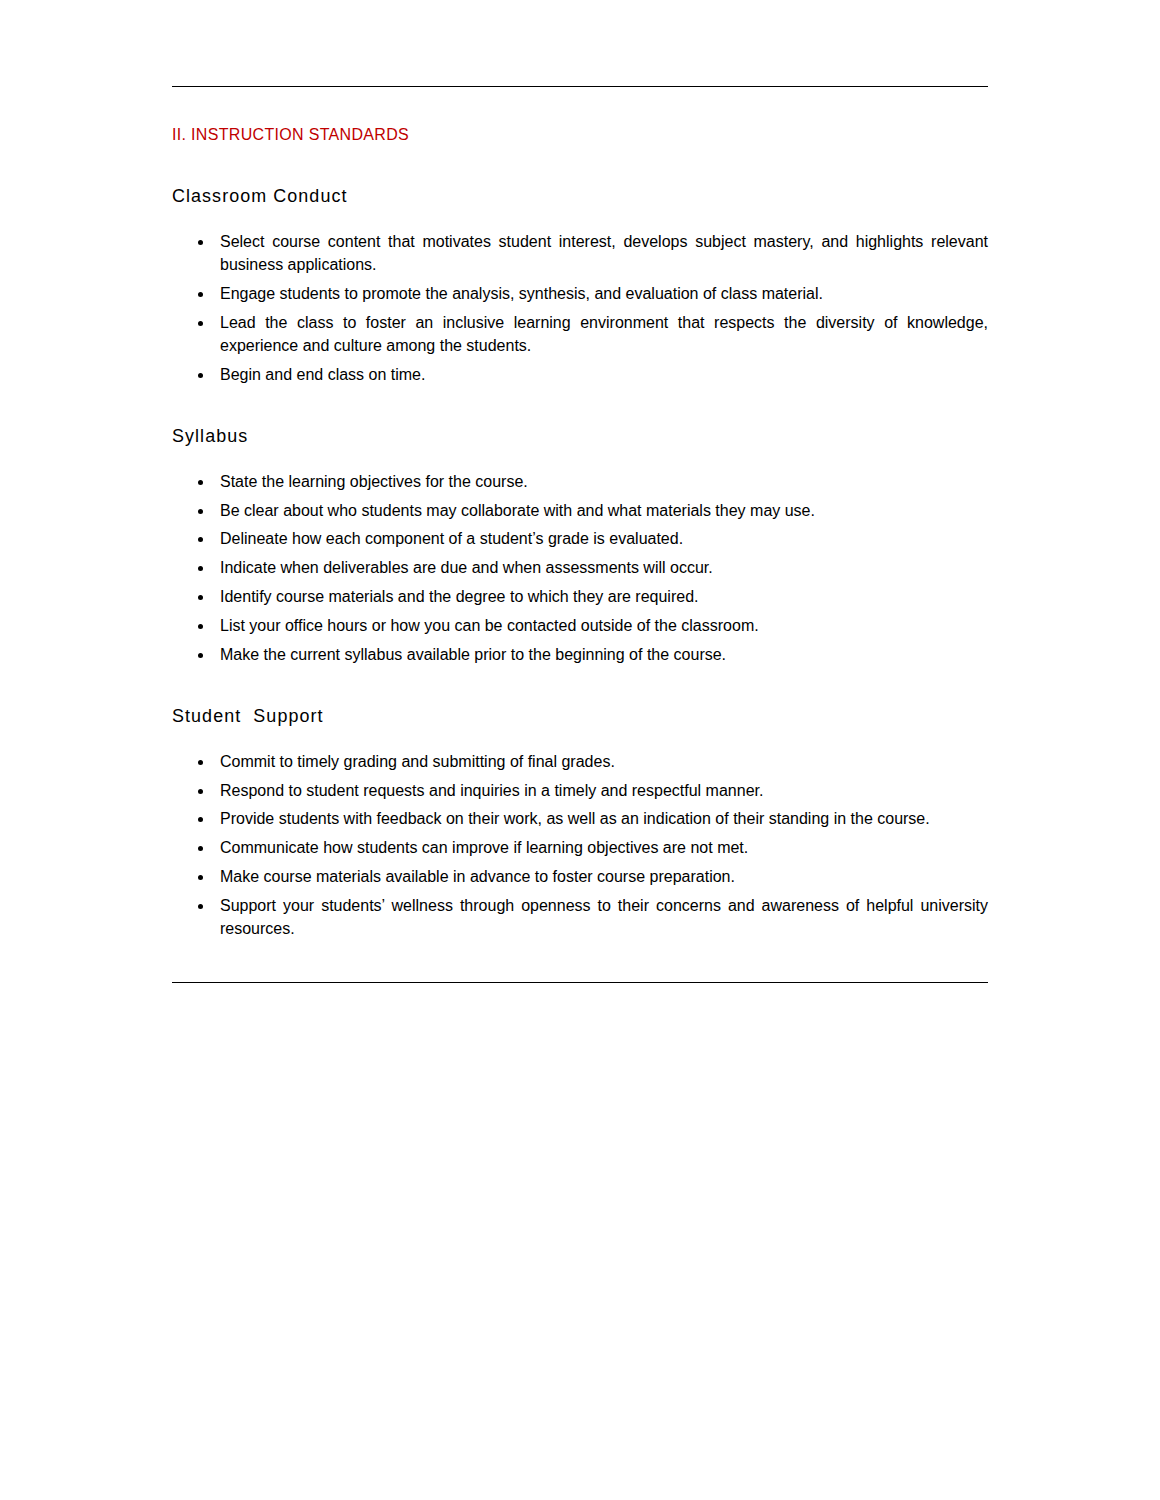II. INSTRUCTION STANDARDS
Classroom Conduct
Select course content that motivates student interest, develops subject mastery, and highlights relevant business applications.
Engage students to promote the analysis, synthesis, and evaluation of class material.
Lead the class to foster an inclusive learning environment that respects the diversity of knowledge, experience and culture among the students.
Begin and end class on time.
Syllabus
State the learning objectives for the course.
Be clear about who students may collaborate with and what materials they may use.
Delineate how each component of a student’s grade is evaluated.
Indicate when deliverables are due and when assessments will occur.
Identify course materials and the degree to which they are required.
List your office hours or how you can be contacted outside of the classroom.
Make the current syllabus available prior to the beginning of the course.
Student Support
Commit to timely grading and submitting of final grades.
Respond to student requests and inquiries in a timely and respectful manner.
Provide students with feedback on their work, as well as an indication of their standing in the course.
Communicate how students can improve if learning objectives are not met.
Make course materials available in advance to foster course preparation.
Support your students’ wellness through openness to their concerns and awareness of helpful university resources.